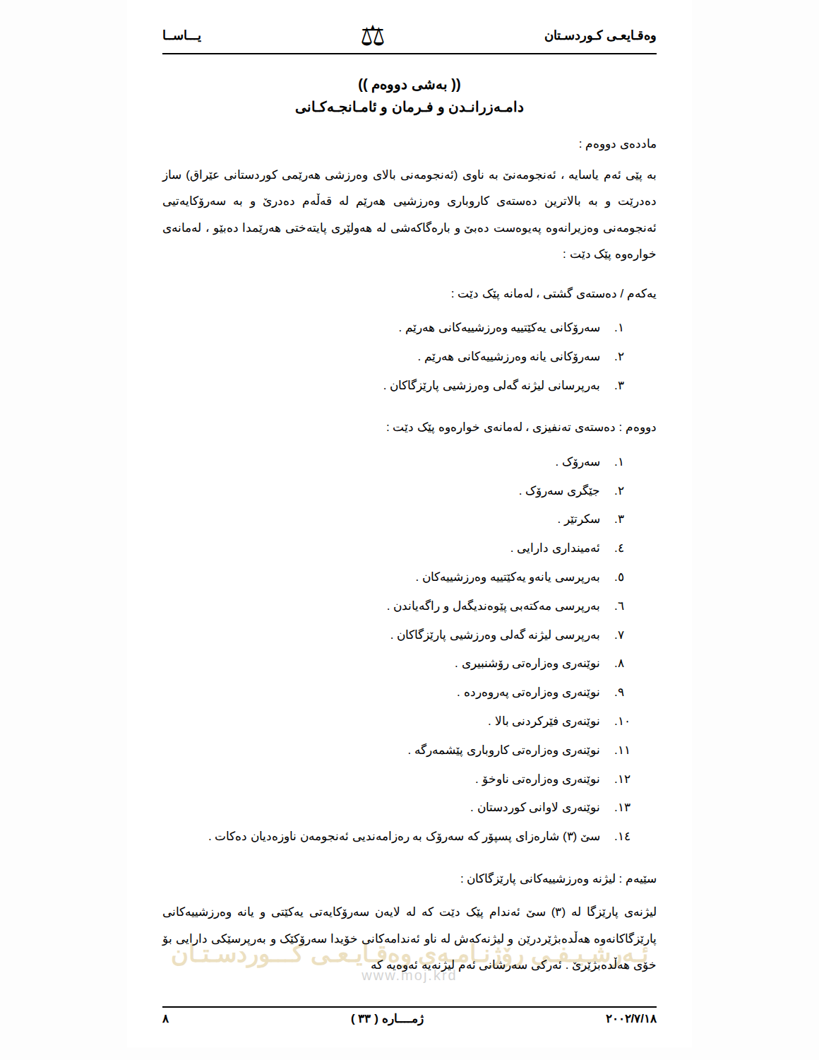وەقـایعـی کـوردسـتان
⚖
یـــاســا
(( بەشی دووەم ))
دامـەزرانـدن و فـرمان و ئامـانجـەکـانی
ماددەی دووەم :
بە پێی ئەم یاسایە ، ئەنجومەنێ بە ناوی (ئەنجومەنی بالای وەرزشی هەرێمی کوردستانی عێراق) ساز دەدرێت و بە بالاترین دەستەی کاروباری وەرزشیی هەرێم لە قەڵەم دەدرێ و بە سەرۆکایەتیی ئەنجومەنی وەزیرانەوە پەیوەست دەبێ و بارەگاکەشی لە هەولێری پایتەختی هەرێمدا دەبێو ، لەمانەی خوارەوە پێک دێت :
یەکەم / دەستەی گشتی ، لەمانە پێک دێت :
.١ سەرۆکانی یەکێتییە وەرزشییەکانی هەرێم .
.٢ سەرۆکانی یانە وەرزشییەکانی هەرێم .
.٣ بەرپرسانی لیژنە گەلی وەرزشیی پارێزگاکان .
دووەم : دەستەی تەنفیزی ، لەمانەی خوارەوە پێک دێت :
.١ سەرۆک .
.٢ جێگری سەرۆک .
.٣ سکرتێر .
.٤ ئەمینداری دارایی .
.٥ بەرپرسی یانەو یەکێتییە وەرزشییەکان .
.٦ بەرپرسی مەکتەبی پێوەندیگەل و راگەیاندن .
.٧ بەرپرسی لیژنە گەلی وەرزشیی پارێزگاکان .
.٨ نوێنەری وەزارەتی رۆشنبیری .
.٩ نوێنەری وەزارەتی پەروەردە .
.١٠ نوێنەری فێرکردنی بالا .
.١١ نوێنەری وەزارەتی کاروباری پێشمەرگە .
.١٢ نوێنەری وەزارەتی ناوخۆ .
.١٣ نوێنەری لاوانی کوردستان .
.١٤ سێ (٣) شارەزای پسپۆر کە سەرۆک بە رەزامەندیی ئەنجومەن ناوزەدیان دەکات .
سێیەم : لیژنە وەرزشییەکانی پارێزگاکان :
لیژنەی پارێزگا لە (٣) سێ ئەندام پێک دێت کە لە لایەن سەرۆکایەتی یەکێتی و یانە وەرزشییەکانی پارێزگاکانەوە هەڵدەبژێردرێن و لیژنەکەش لە ناو ئەندامەکانی خۆیدا سەرۆکێک و بەرپرسێکی دارایی بۆ خۆی هەڵدەبژێرێ . ئەرکی سەرشانی ئەم لیژنەیە ئەوەیە کە
ئـەرشـیـفـی رۆژنـامـەی وەقـایـعـی کـــوردسـتـان
www.moj.krd
٢٠٠٢/٧/١٨
ژمــــارە ( ٣٣ )
٨